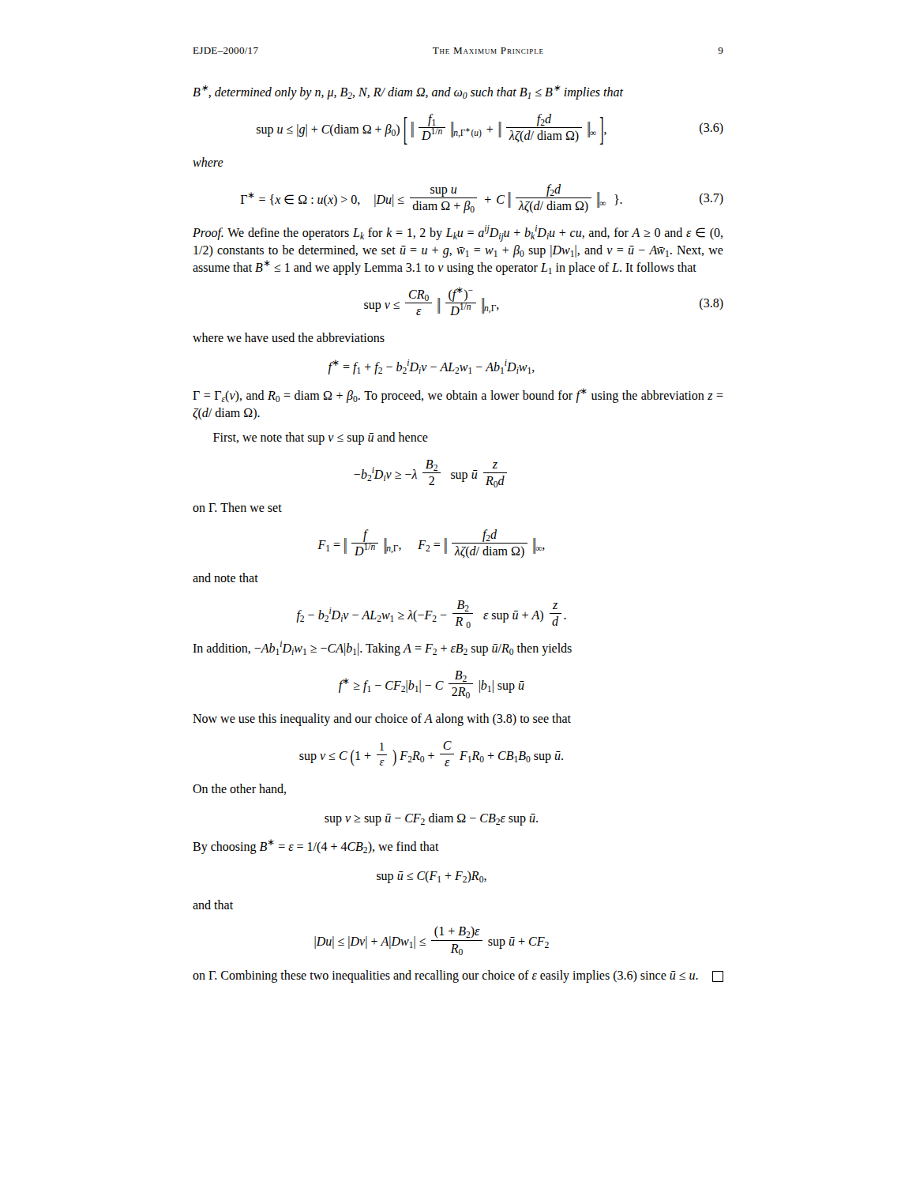EJDE–2000/17
The Maximum Principle
9
B∗, determined only by n, μ, B2, N, R/ diam Ω, and ω0 such that B1 ≤ B∗ implies that
sup u ≤ |g| + C(diam Ω + β0) [ ‖ f1 D1/n ‖n,Γ∗(u) + ‖ f2d λζ(d/ diam Ω) ‖∞ ],
(3.6)
where
Γ∗ = {x ∈ Ω : u(x) > 0, |Du| ≤ sup u diam Ω + β0 + C ‖ f2d λζ(d/ diam Ω) ‖∞ }.
(3.7)
Proof. We define the operators Lk for k = 1, 2 by Lku = aijDiju + bkiDiu + cu, and, for A ≥ 0 and ε ∈ (0, 1/2) constants to be determined, we set ū = u + g, w̄1 = w1 + β0 sup |Dw1|, and v = ū − Aw̄1. Next, we assume that B∗ ≤ 1 and we apply Lemma 3.1 to v using the operator L1 in place of L. It follows that
sup v ≤ CR0 ε ‖ (f∗)−D1/n ‖n,Γ,
(3.8)
where we have used the abbreviations
f∗ = f1 + f2 − b2iDiv − AL2w1 − Ab1iDiw1,
(x)
Γ = Γε(v), and R0 = diam Ω + β0. To proceed, we obtain a lower bound for f∗ using the abbreviation z = ζ(d/ diam Ω).
First, we note that sup v ≤ sup ū and hence
−b2iDiv ≥ −λ B22 sup ū zR0d
(x)
on Γ. Then we set
F1 = ‖ fD1/n ‖n,Γ, F2 = ‖ f2d λζ(d/ diam Ω) ‖∞,
(x)
and note that
f2 − b2iDiv − AL2w1 ≥ λ(−F2 − B2 R 0 ε sup ū + A) zd.
(x)
In addition, −Ab1iDiw1 ≥ −CA|b1|. Taking A = F2 + εB2 sup ū/R0 then yields
f∗ ≥ f1 − CF2|b1| − C B22R0 |b1| sup ū
(x)
Now we use this inequality and our choice of A along with (3.8) to see that
sup v ≤ C (1 + 1 ε ) F2R0 + Cε F1R0 + CB1B0 sup ū.
(x)
On the other hand,
sup v ≥ sup ū − CF2 diam Ω − CB2ε sup ū.
(x)
By choosing B∗ = ε = 1/(4 + 4CB2), we find that
sup ū ≤ C(F1 + F2)R0,
(x)
and that
|Du| ≤ |Dv| + A|Dw1| ≤ (1 + B2)ε R0 sup ū + CF2
(x)
on Γ. Combining these two inequalities and recalling our choice of ε easily implies (3.6) since ū ≤ u.